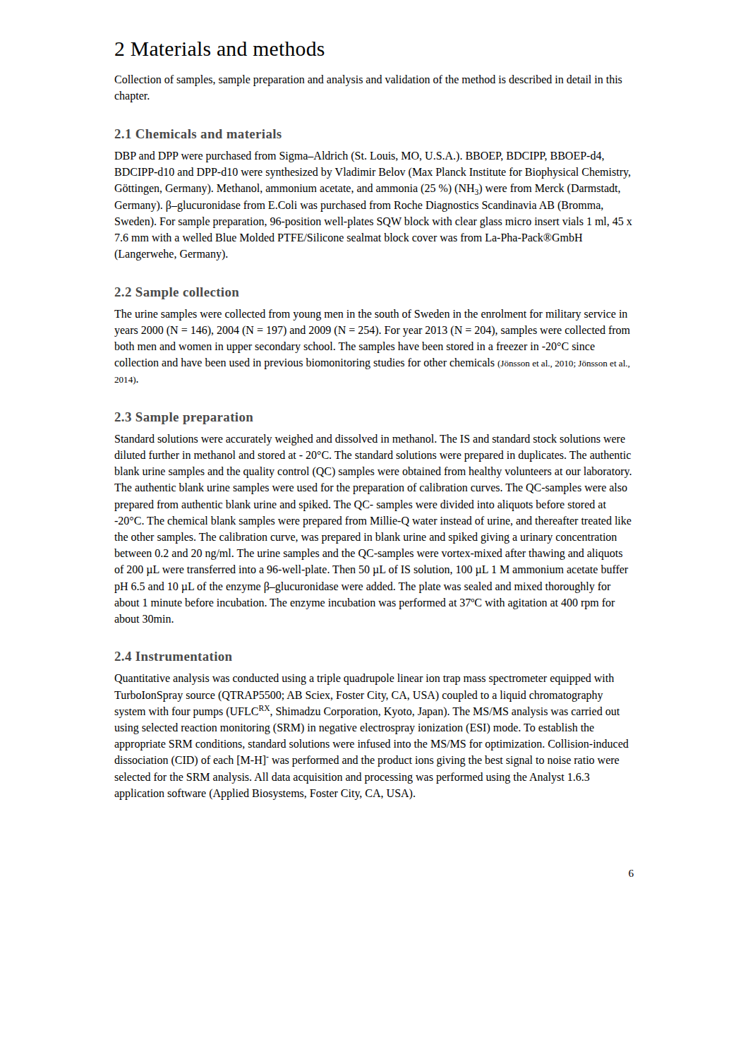2 Materials and methods
Collection of samples, sample preparation and analysis and validation of the method is described in detail in this chapter.
2.1 Chemicals and materials
DBP and DPP were purchased from Sigma–Aldrich (St. Louis, MO, U.S.A.). BBOEP, BDCIPP, BBOEP-d4, BDCIPP-d10 and DPP-d10 were synthesized by Vladimir Belov (Max Planck Institute for Biophysical Chemistry, Göttingen, Germany). Methanol, ammonium acetate, and ammonia (25 %) (NH3) were from Merck (Darmstadt, Germany). β–glucuronidase from E.Coli was purchased from Roche Diagnostics Scandinavia AB (Bromma, Sweden). For sample preparation, 96-position well-plates SQW block with clear glass micro insert vials 1 ml, 45 x 7.6 mm with a welled Blue Molded PTFE/Silicone sealmat block cover was from La-Pha-Pack®GmbH (Langerwehe, Germany).
2.2 Sample collection
The urine samples were collected from young men in the south of Sweden in the enrolment for military service in years 2000 (N = 146), 2004 (N = 197) and 2009 (N = 254). For year 2013 (N = 204), samples were collected from both men and women in upper secondary school. The samples have been stored in a freezer in -20°C since collection and have been used in previous biomonitoring studies for other chemicals (Jönsson et al., 2010; Jönsson et al., 2014).
2.3 Sample preparation
Standard solutions were accurately weighed and dissolved in methanol. The IS and standard stock solutions were diluted further in methanol and stored at - 20°C. The standard solutions were prepared in duplicates. The authentic blank urine samples and the quality control (QC) samples were obtained from healthy volunteers at our laboratory. The authentic blank urine samples were used for the preparation of calibration curves. The QC-samples were also prepared from authentic blank urine and spiked. The QC- samples were divided into aliquots before stored at -20°C. The chemical blank samples were prepared from Millie-Q water instead of urine, and thereafter treated like the other samples. The calibration curve, was prepared in blank urine and spiked giving a urinary concentration between 0.2 and 20 ng/ml. The urine samples and the QC-samples were vortex-mixed after thawing and aliquots of 200 µL were transferred into a 96-well-plate. Then 50 µL of IS solution, 100 µL 1 M ammonium acetate buffer pH 6.5 and 10 µL of the enzyme β–glucuronidase were added. The plate was sealed and mixed thoroughly for about 1 minute before incubation. The enzyme incubation was performed at 37ºC with agitation at 400 rpm for about 30min.
2.4 Instrumentation
Quantitative analysis was conducted using a triple quadrupole linear ion trap mass spectrometer equipped with TurboIonSpray source (QTRAP5500; AB Sciex, Foster City, CA, USA) coupled to a liquid chromatography system with four pumps (UFLCRX, Shimadzu Corporation, Kyoto, Japan). The MS/MS analysis was carried out using selected reaction monitoring (SRM) in negative electrospray ionization (ESI) mode. To establish the appropriate SRM conditions, standard solutions were infused into the MS/MS for optimization. Collision-induced dissociation (CID) of each [M-H]- was performed and the product ions giving the best signal to noise ratio were selected for the SRM analysis. All data acquisition and processing was performed using the Analyst 1.6.3 application software (Applied Biosystems, Foster City, CA, USA).
6